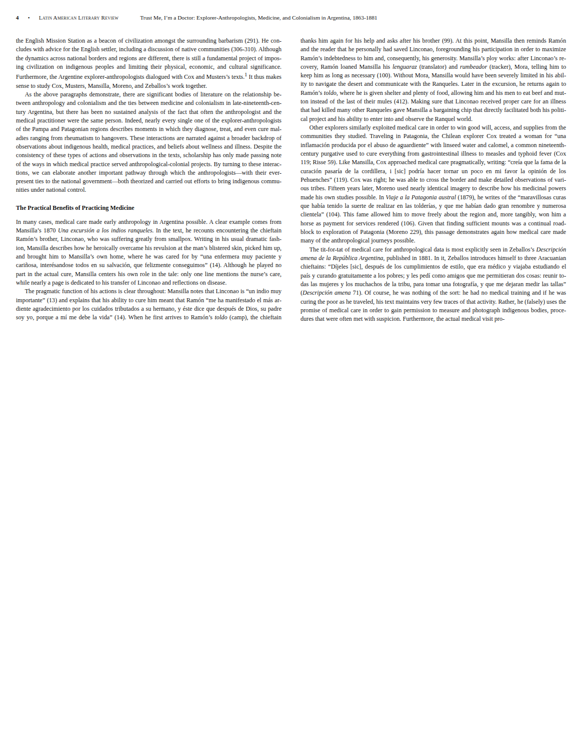4 • Latin American Literary Review Trust Me, I’m a Doctor: Explorer-Anthropologists, Medicine, and Colonialism in Argentina, 1863-1881
the English Mission Station as a beacon of civilization amongst the surrounding barbarism (291). He concludes with advice for the English settler, including a discussion of native communities (306-310). Although the dynamics across national borders and regions are different, there is still a fundamental project of imposing civilization on indigenous peoples and limiting their physical, economic, and cultural significance. Furthermore, the Argentine explorer-anthropologists dialogued with Cox and Musters’s texts.1 It thus makes sense to study Cox, Musters, Mansilla, Moreno, and Zeballos’s work together.
As the above paragraphs demonstrate, there are significant bodies of literature on the relationship between anthropology and colonialism and the ties between medicine and colonialism in late-nineteenth-century Argentina, but there has been no sustained analysis of the fact that often the anthropologist and the medical practitioner were the same person. Indeed, nearly every single one of the explorer-anthropologists of the Pampa and Patagonian regions describes moments in which they diagnose, treat, and even cure maladies ranging from rheumatism to hangovers. These interactions are narrated against a broader backdrop of observations about indigenous health, medical practices, and beliefs about wellness and illness. Despite the consistency of these types of actions and observations in the texts, scholarship has only made passing note of the ways in which medical practice served anthropological-colonial projects. By turning to these interactions, we can elaborate another important pathway through which the anthropologists—with their ever-present ties to the national government—both theorized and carried out efforts to bring indigenous communities under national control.
The Practical Benefits of Practicing Medicine
In many cases, medical care made early anthropology in Argentina possible. A clear example comes from Mansilla’s 1870 Una excursión a los indios ranqueles. In the text, he recounts encountering the chieftain Ramón’s brother, Linconao, who was suffering greatly from smallpox. Writing in his usual dramatic fashion, Mansilla describes how he heroically overcame his revulsion at the man’s blistered skin, picked him up, and brought him to Mansilla’s own home, where he was cared for by “una enfermera muy paciente y cariñosa, interésandose todos en su salvación, que felizmente conseguimos” (14). Although he played no part in the actual cure, Mansilla centers his own role in the tale: only one line mentions the nurse’s care, while nearly a page is dedicated to his transfer of Linconao and reflections on disease.
The pragmatic function of his actions is clear throughout: Mansilla notes that Linconao is “un indio muy importante” (13) and explains that his ability to cure him meant that Ramón “me ha manifestado el más ardiente agradecimiento por los cuidados tributados a su hermano, y éste dice que después de Dios, su padre soy yo, porque a mí me debe la vida” (14). When he first arrives to Ramón’s toldo (camp), the chieftain thanks him again for his help and asks after his brother (99). At this point, Mansilla then reminds Ramón and the reader that he personally had saved Linconao, foregrounding his participation in order to maximize Ramón’s indebtedness to him and, consequently, his generosity. Mansilla’s ploy works: after Linconao’s recovery, Ramón loaned Mansilla his lenguaraz (translator) and rumbeador (tracker), Mora, telling him to keep him as long as necessary (100). Without Mora, Mansilla would have been severely limited in his ability to navigate the desert and communicate with the Ranqueles. Later in the excursion, he returns again to Ramón’s toldo, where he is given shelter and plenty of food, allowing him and his men to eat beef and mutton instead of the last of their mules (412). Making sure that Linconao received proper care for an illness that had killed many other Ranqueles gave Mansilla a bargaining chip that directly facilitated both his political project and his ability to enter into and observe the Ranquel world.
Other explorers similarly exploited medical care in order to win good will, access, and supplies from the communities they studied. Traveling in Patagonia, the Chilean explorer Cox treated a woman for “una inflamación producida por el abuso de aguardiente” with linseed water and calomel, a common nineteenth-century purgative used to cure everything from gastrointestinal illness to measles and typhoid fever (Cox 119; Risse 59). Like Mansilla, Cox approached medical care pragmatically, writing: “creía que la fama de la curación pasaría de la cordillera, i [sic] podría hacer tornar un poco en mi favor la opinión de los Pehuenches” (119). Cox was right; he was able to cross the border and make detailed observations of various tribes. Fifteen years later, Moreno used nearly identical imagery to describe how his medicinal powers made his own studies possible. In Viaje a la Patagonia austral (1879), he writes of the “maravillosas curas que había tenido la suerte de realizar en las tolderías, y que me habían dado gran renombre y numerosa clientela” (104). This fame allowed him to move freely about the region and, more tangibly, won him a horse as payment for services rendered (106). Given that finding sufficient mounts was a continual roadblock to exploration of Patagonia (Moreno 229), this passage demonstrates again how medical care made many of the anthropological journeys possible.
The tit-for-tat of medical care for anthropological data is most explicitly seen in Zeballos’s Descripción amena de la República Argentina, published in 1881. In it, Zeballos introduces himself to three Aracuanian chieftains: “Díjeles [sic], después de los cumplimientos de estilo, que era médico y viajaba estudiando el país y curando gratuitamente a los pobres; y les pedí como amigos que me permitieran dos cosas: reunir todas las mujeres y los muchachos de la tribu, para tomar una fotografía, y que me dejaran medir las tallas” (Descripción amena 71). Of course, he was nothing of the sort: he had no medical training and if he was curing the poor as he traveled, his text maintains very few traces of that activity. Rather, he (falsely) uses the promise of medical care in order to gain permission to measure and photograph indigenous bodies, procedures that were often met with suspicion. Furthermore, the actual medical visit pro-